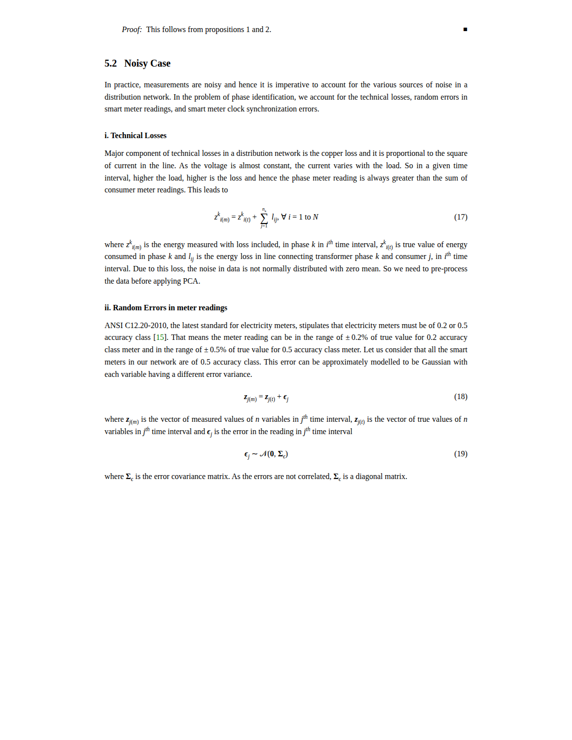■ Proof: This follows from propositions 1 and 2.
5.2 Noisy Case
In practice, measurements are noisy and hence it is imperative to account for the various sources of noise in a distribution network. In the problem of phase identification, we account for the technical losses, random errors in smart meter readings, and smart meter clock synchronization errors.
i. Technical Losses
Major component of technical losses in a distribution network is the copper loss and it is proportional to the square of current in the line. As the voltage is almost constant, the current varies with the load. So in a given time interval, higher the load, higher is the loss and hence the phase meter reading is always greater than the sum of consumer meter readings. This leads to
zki(m) = zki(t) + nk ∑ j=1 lij, ∀ i = 1 to N
(17)
where zki(m) is the energy measured with loss included, in phase k in ith time interval, zki(t) is true value of energy consumed in phase k and lij is the energy loss in line connecting transformer phase k and consumer j, in ith time interval. Due to this loss, the noise in data is not normally distributed with zero mean. So we need to pre-process the data before applying PCA.
ii. Random Errors in meter readings
ANSI C12.20-2010, the latest standard for electricity meters, stipulates that electricity meters must be of 0.2 or 0.5 accuracy class [15]. That means the meter reading can be in the range of ± 0.2% of true value for 0.2 accuracy class meter and in the range of ± 0.5% of true value for 0.5 accuracy class meter. Let us consider that all the smart meters in our network are of 0.5 accuracy class. This error can be approximately modelled to be Gaussian with each variable having a different error variance.
zj(m) = zj(t) + ϵj
(18)
where zj(m) is the vector of measured values of n variables in jth time interval, zj(t) is the vector of true values of n variables in jth time interval and ϵj is the error in the reading in jth time interval
ϵj ∼ 𝒩(0, Σϵ)
(19)
where Σϵ is the error covariance matrix. As the errors are not correlated, Σϵ is a diagonal matrix.